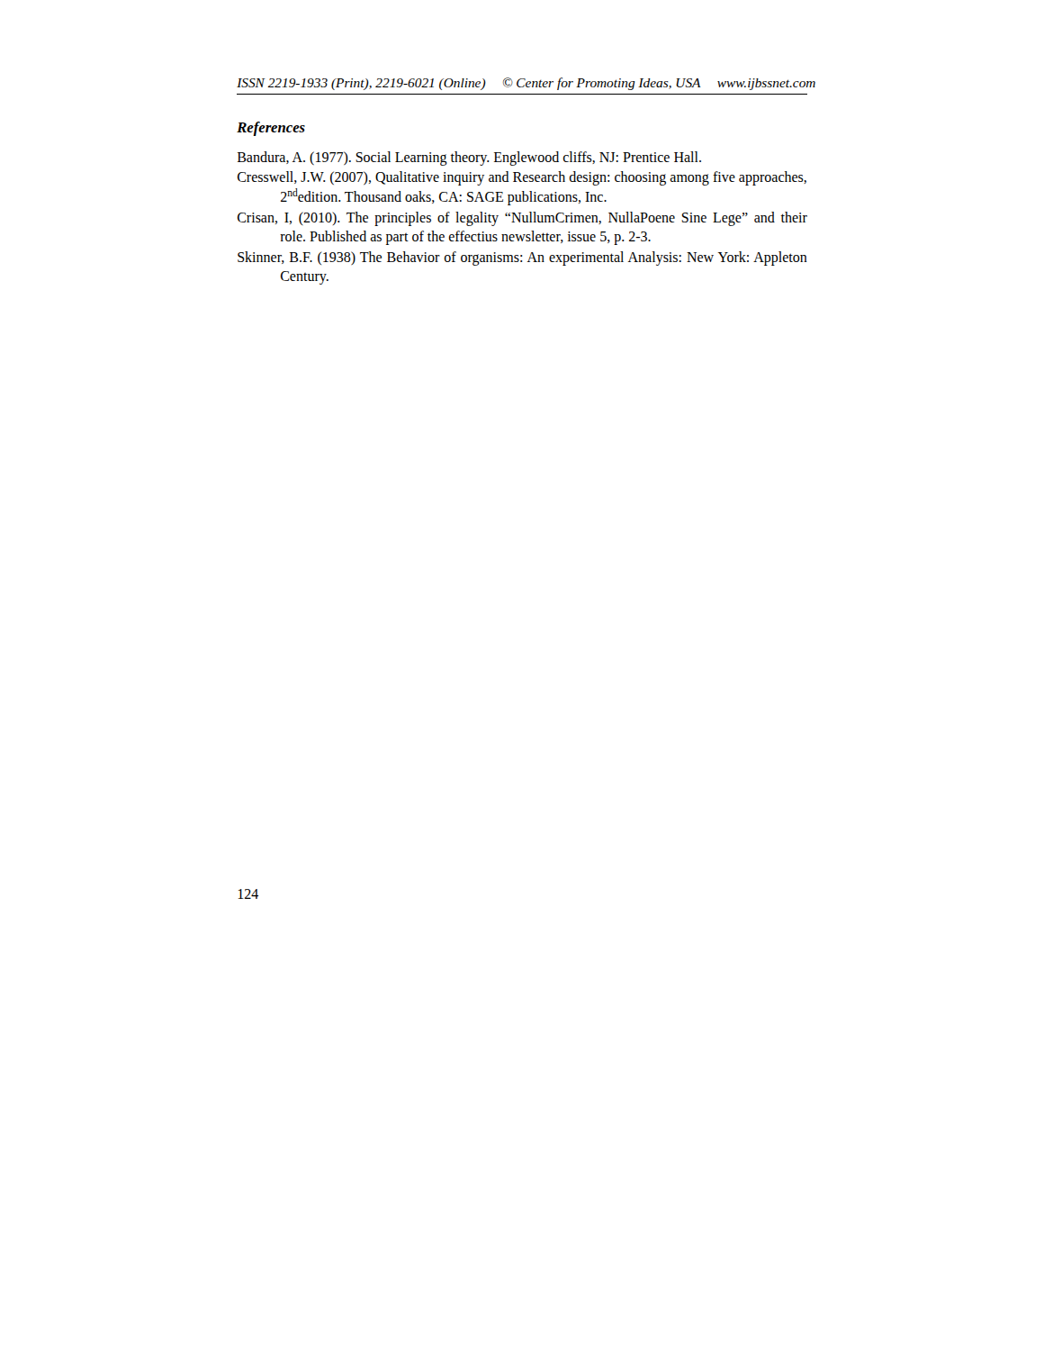ISSN 2219-1933 (Print), 2219-6021 (Online) © Center for Promoting Ideas, USA www.ijbssnet.com
References
Bandura, A. (1977). Social Learning theory. Englewood cliffs, NJ: Prentice Hall.
Cresswell, J.W. (2007), Qualitative inquiry and Research design: choosing among five approaches, 2ndedition. Thousand oaks, CA: SAGE publications, Inc.
Crisan, I, (2010). The principles of legality “NullumCrimen, NullaPoene Sine Lege” and their role. Published as part of the effectius newsletter, issue 5, p. 2-3.
Skinner, B.F. (1938) The Behavior of organisms: An experimental Analysis: New York: Appleton Century.
124